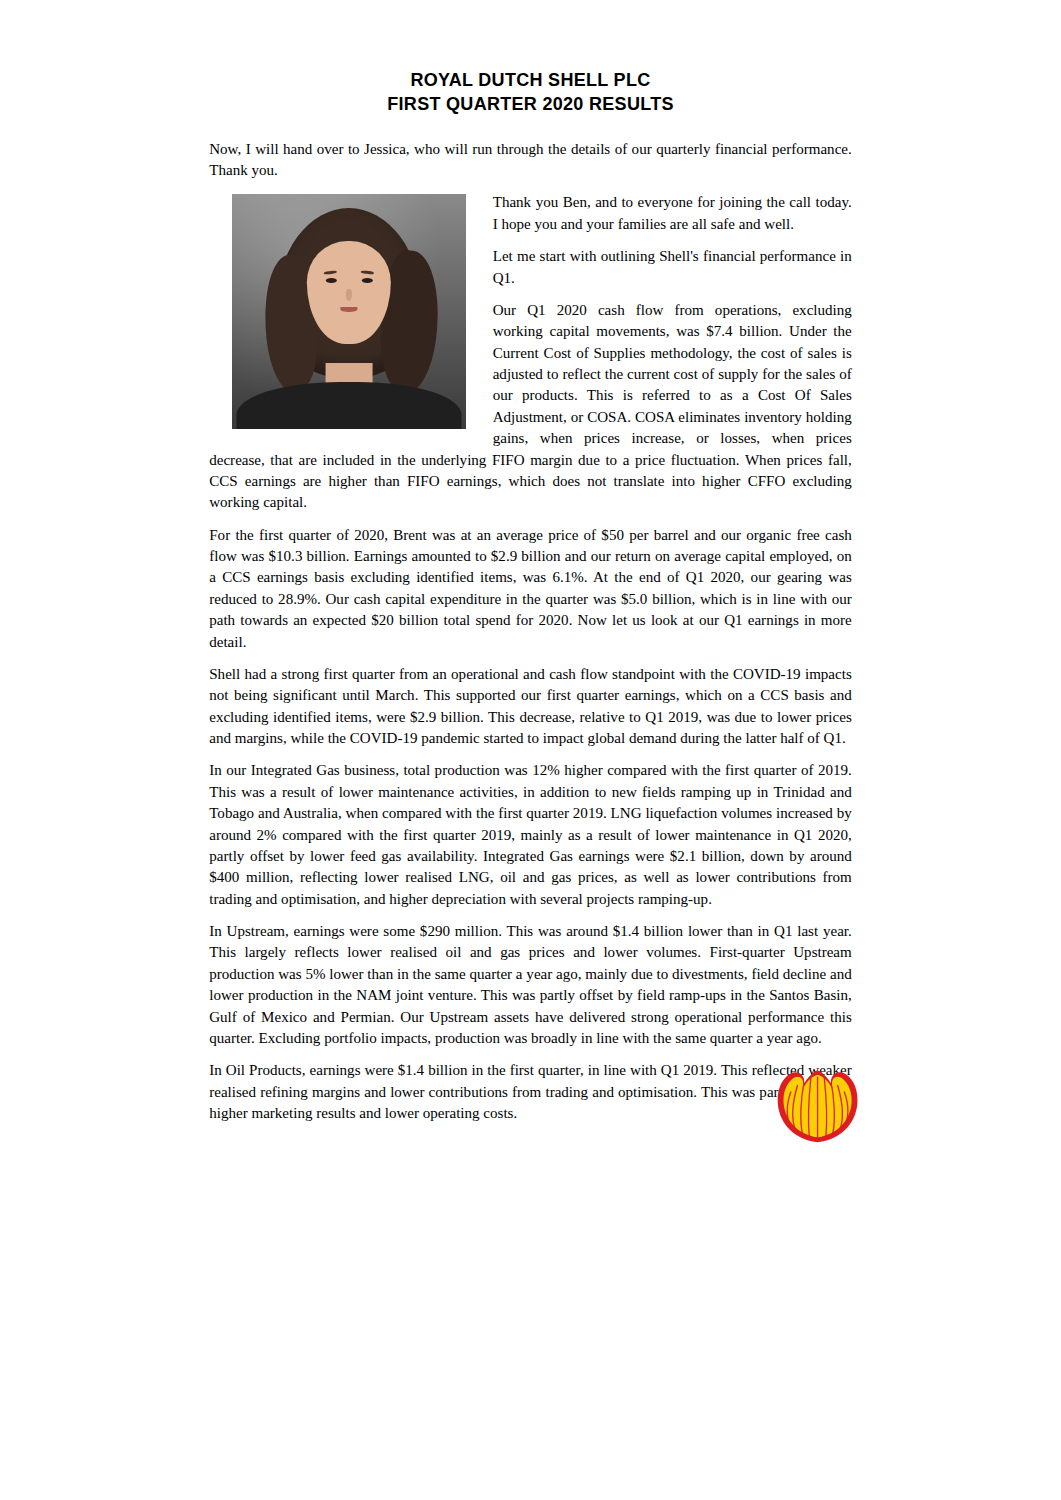ROYAL DUTCH SHELL PLC
FIRST QUARTER 2020 RESULTS
Now, I will hand over to Jessica, who will run through the details of our quarterly financial performance. Thank you.
Thank you Ben, and to everyone for joining the call today. I hope you and your families are all safe and well.
Let me start with outlining Shell's financial performance in Q1.
Our Q1 2020 cash flow from operations, excluding working capital movements, was $7.4 billion. Under the Current Cost of Supplies methodology, the cost of sales is adjusted to reflect the current cost of supply for the sales of our products. This is referred to as a Cost Of Sales Adjustment, or COSA. COSA eliminates inventory holding gains, when prices increase, or losses, when prices decrease, that are included in the underlying FIFO margin due to a price fluctuation. When prices fall, CCS earnings are higher than FIFO earnings, which does not translate into higher CFFO excluding working capital.
For the first quarter of 2020, Brent was at an average price of $50 per barrel and our organic free cash flow was $10.3 billion. Earnings amounted to $2.9 billion and our return on average capital employed, on a CCS earnings basis excluding identified items, was 6.1%. At the end of Q1 2020, our gearing was reduced to 28.9%. Our cash capital expenditure in the quarter was $5.0 billion, which is in line with our path towards an expected $20 billion total spend for 2020. Now let us look at our Q1 earnings in more detail.
Shell had a strong first quarter from an operational and cash flow standpoint with the COVID-19 impacts not being significant until March. This supported our first quarter earnings, which on a CCS basis and excluding identified items, were $2.9 billion. This decrease, relative to Q1 2019, was due to lower prices and margins, while the COVID-19 pandemic started to impact global demand during the latter half of Q1.
In our Integrated Gas business, total production was 12% higher compared with the first quarter of 2019. This was a result of lower maintenance activities, in addition to new fields ramping up in Trinidad and Tobago and Australia, when compared with the first quarter 2019. LNG liquefaction volumes increased by around 2% compared with the first quarter 2019, mainly as a result of lower maintenance in Q1 2020, partly offset by lower feed gas availability. Integrated Gas earnings were $2.1 billion, down by around $400 million, reflecting lower realised LNG, oil and gas prices, as well as lower contributions from trading and optimisation, and higher depreciation with several projects ramping-up.
In Upstream, earnings were some $290 million. This was around $1.4 billion lower than in Q1 last year. This largely reflects lower realised oil and gas prices and lower volumes. First-quarter Upstream production was 5% lower than in the same quarter a year ago, mainly due to divestments, field decline and lower production in the NAM joint venture. This was partly offset by field ramp-ups in the Santos Basin, Gulf of Mexico and Permian. Our Upstream assets have delivered strong operational performance this quarter. Excluding portfolio impacts, production was broadly in line with the same quarter a year ago.
In Oil Products, earnings were $1.4 billion in the first quarter, in line with Q1 2019. This reflected weaker realised refining margins and lower contributions from trading and optimisation. This was partly offset by higher marketing results and lower operating costs.